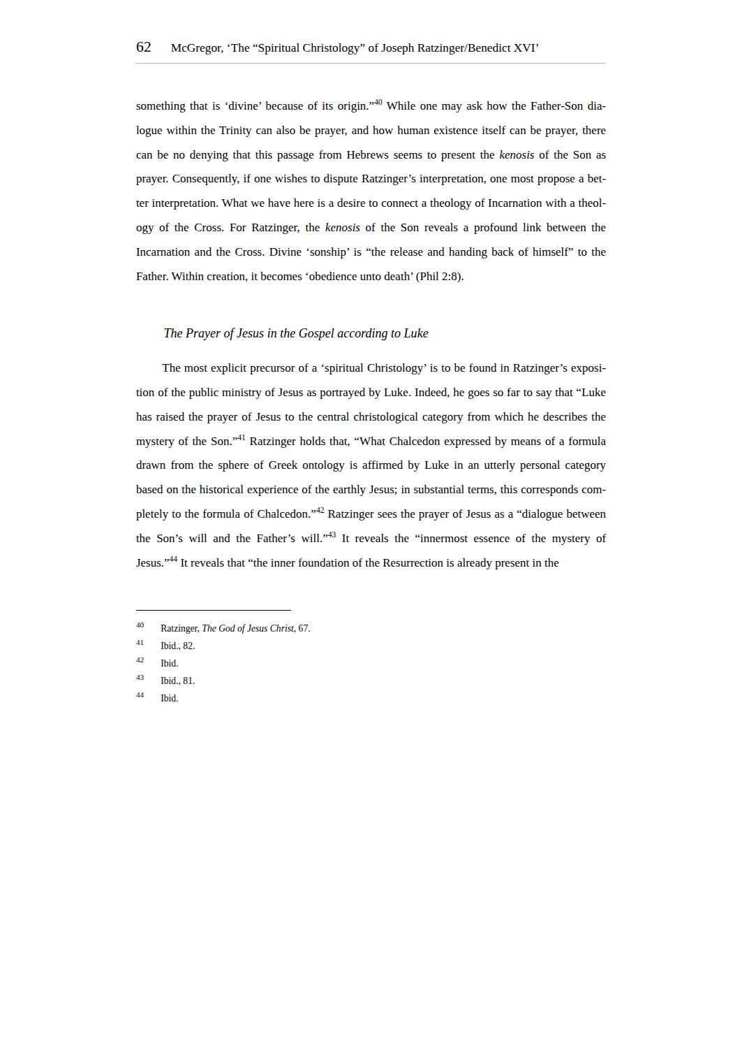62 McGregor, ‘The “Spiritual Christology” of Joseph Ratzinger/Benedict XVI’
something that is ‘divine’ because of its origin.”40 While one may ask how the Father-Son dialogue within the Trinity can also be prayer, and how human existence itself can be prayer, there can be no denying that this passage from Hebrews seems to present the kenosis of the Son as prayer. Consequently, if one wishes to dispute Ratzinger’s interpretation, one most propose a better interpretation. What we have here is a desire to connect a theology of Incarnation with a theology of the Cross. For Ratzinger, the kenosis of the Son reveals a profound link between the Incarnation and the Cross. Divine ‘sonship’ is “the release and handing back of himself” to the Father. Within creation, it becomes ‘obedience unto death’ (Phil 2:8).
The Prayer of Jesus in the Gospel according to Luke
The most explicit precursor of a ‘spiritual Christology’ is to be found in Ratzinger’s exposition of the public ministry of Jesus as portrayed by Luke. Indeed, he goes so far to say that “Luke has raised the prayer of Jesus to the central christological category from which he describes the mystery of the Son.”41 Ratzinger holds that, “What Chalcedon expressed by means of a formula drawn from the sphere of Greek ontology is affirmed by Luke in an utterly personal category based on the historical experience of the earthly Jesus; in substantial terms, this corresponds completely to the formula of Chalcedon.”42 Ratzinger sees the prayer of Jesus as a “dialogue between the Son’s will and the Father’s will.”43 It reveals the “innermost essence of the mystery of Jesus.”44 It reveals that “the inner foundation of the Resurrection is already present in the
40 Ratzinger, The God of Jesus Christ, 67.
41 Ibid., 82.
42 Ibid.
43 Ibid., 81.
44 Ibid.